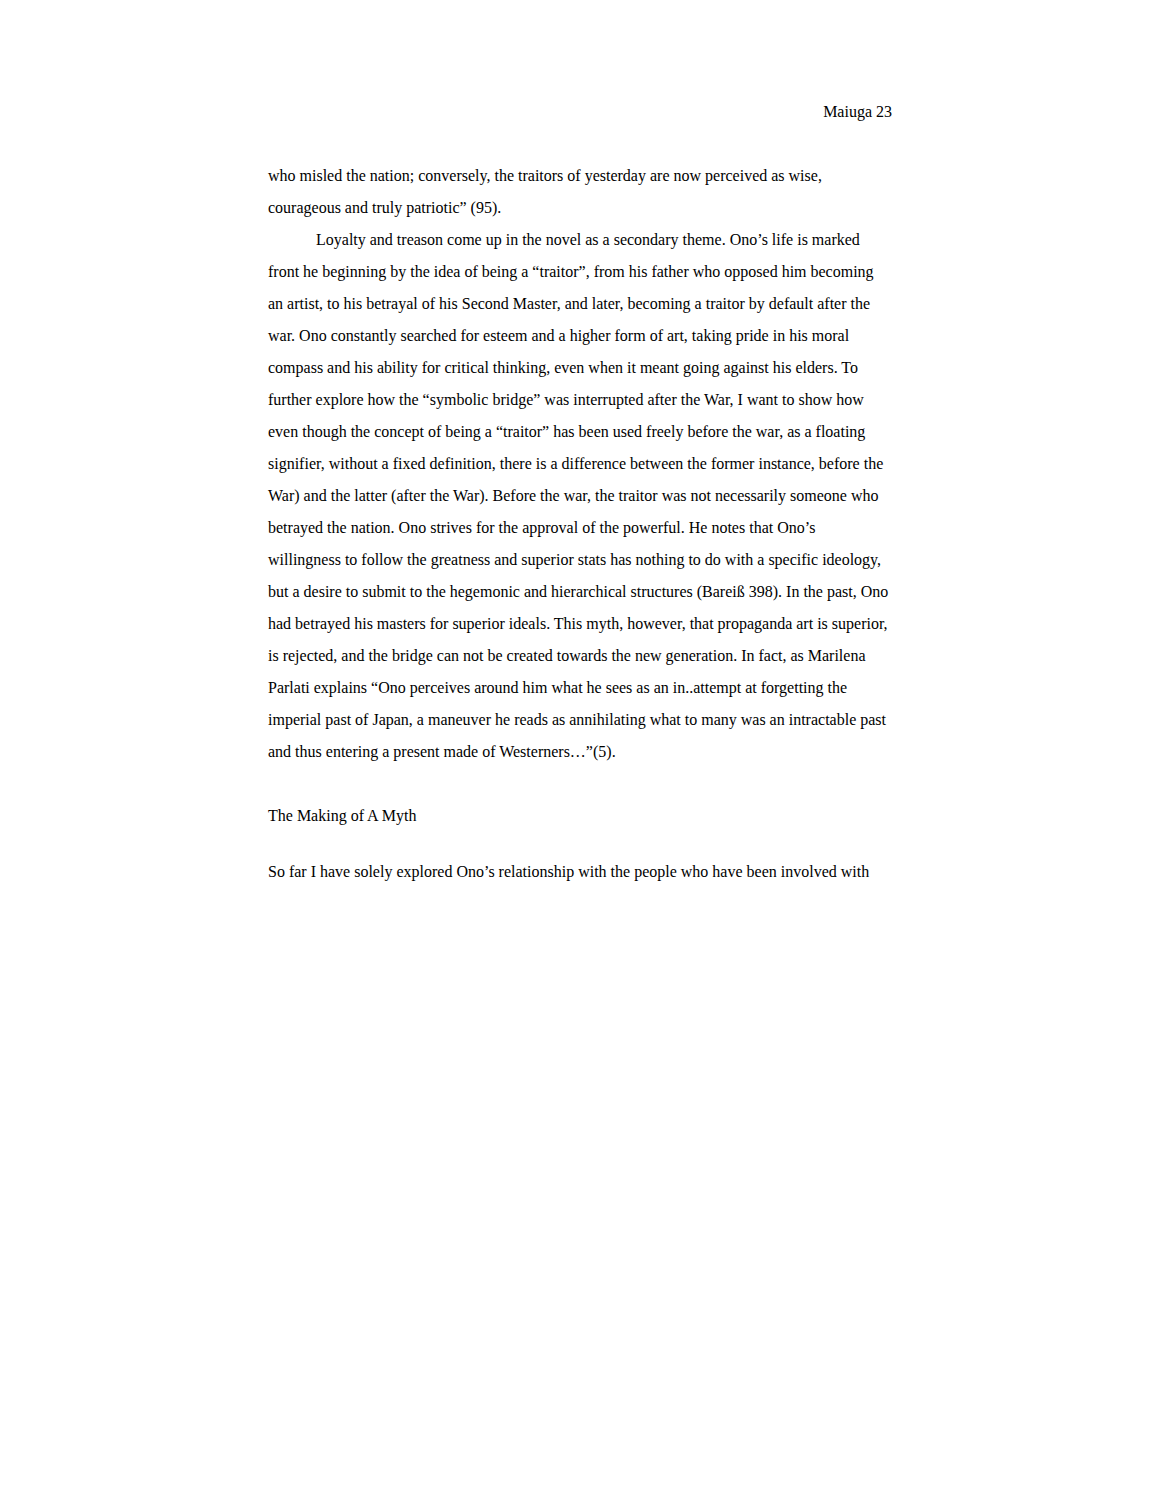Maiuga 23
who misled the nation; conversely, the traitors of yesterday are now perceived as wise, courageous and truly patriotic” (95).
Loyalty and treason come up in the novel as a secondary theme. Ono’s life is marked front he beginning by the idea of being a “traitor”, from his father who opposed him becoming an artist, to his betrayal of his Second Master, and later, becoming a traitor by default after the war. Ono constantly searched for esteem and a higher form of art, taking pride in his moral compass and his ability for critical thinking, even when it meant going against his elders. To further explore how the “symbolic bridge” was interrupted after the War, I want to show how even though the concept of being a “traitor” has been used freely before the war, as a floating signifier, without a fixed definition, there is a difference between the former instance, before the War) and the latter (after the War). Before the war, the traitor was not necessarily someone who betrayed the nation. Ono strives for the approval of the powerful. He notes that Ono’s willingness to follow the greatness and superior stats has nothing to do with a specific ideology, but a desire to submit to the hegemonic and hierarchical structures (Bareiß 398). In the past, Ono had betrayed his masters for superior ideals. This myth, however, that propaganda art is superior, is rejected, and the bridge can not be created towards the new generation. In fact, as Marilena Parlati explains “Ono perceives around him what he sees as an in..attempt at forgetting the imperial past of Japan, a maneuver he reads as annihilating what to many was an intractable past and thus entering a present made of Westerners…”(5).
The Making of A Myth
So far I have solely explored Ono’s relationship with the people who have been involved with